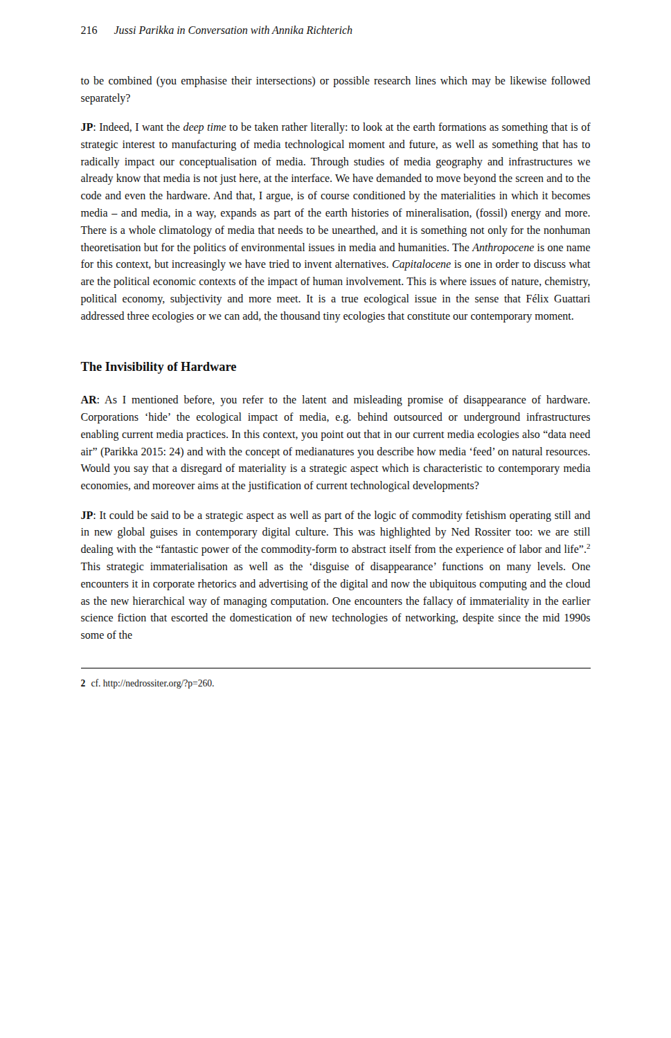216 Jussi Parikka in Conversation with Annika Richterich
to be combined (you emphasise their intersections) or possible research lines which may be likewise followed separately?
JP: Indeed, I want the deep time to be taken rather literally: to look at the earth formations as something that is of strategic interest to manufacturing of media technological moment and future, as well as something that has to radically impact our conceptualisation of media. Through studies of media geography and infrastructures we already know that media is not just here, at the interface. We have demanded to move beyond the screen and to the code and even the hardware. And that, I argue, is of course conditioned by the materialities in which it becomes media – and media, in a way, expands as part of the earth histories of mineralisation, (fossil) energy and more. There is a whole climatology of media that needs to be unearthed, and it is something not only for the nonhuman theoretisation but for the politics of environmental issues in media and humanities. The Anthropocene is one name for this context, but increasingly we have tried to invent alternatives. Capitalocene is one in order to discuss what are the political economic contexts of the impact of human involvement. This is where issues of nature, chemistry, political economy, subjectivity and more meet. It is a true ecological issue in the sense that Félix Guattari addressed three ecologies or we can add, the thousand tiny ecologies that constitute our contemporary moment.
The Invisibility of Hardware
AR: As I mentioned before, you refer to the latent and misleading promise of disappearance of hardware. Corporations ‘hide’ the ecological impact of media, e.g. behind outsourced or underground infrastructures enabling current media practices. In this context, you point out that in our current media ecologies also “data need air” (Parikka 2015: 24) and with the concept of medianatures you describe how media ‘feed’ on natural resources. Would you say that a disregard of materiality is a strategic aspect which is characteristic to contemporary media economies, and moreover aims at the justification of current technological developments?
JP: It could be said to be a strategic aspect as well as part of the logic of commodity fetishism operating still and in new global guises in contemporary digital culture. This was highlighted by Ned Rossiter too: we are still dealing with the “fantastic power of the commodity-form to abstract itself from the experience of labor and life”.2 This strategic immaterialisation as well as the ‘disguise of disappearance’ functions on many levels. One encounters it in corporate rhetorics and advertising of the digital and now the ubiquitous computing and the cloud as the new hierarchical way of managing computation. One encounters the fallacy of immateriality in the earlier science fiction that escorted the domestication of new technologies of networking, despite since the mid 1990s some of the
2cf. http://nedrossiter.org/?p=260.